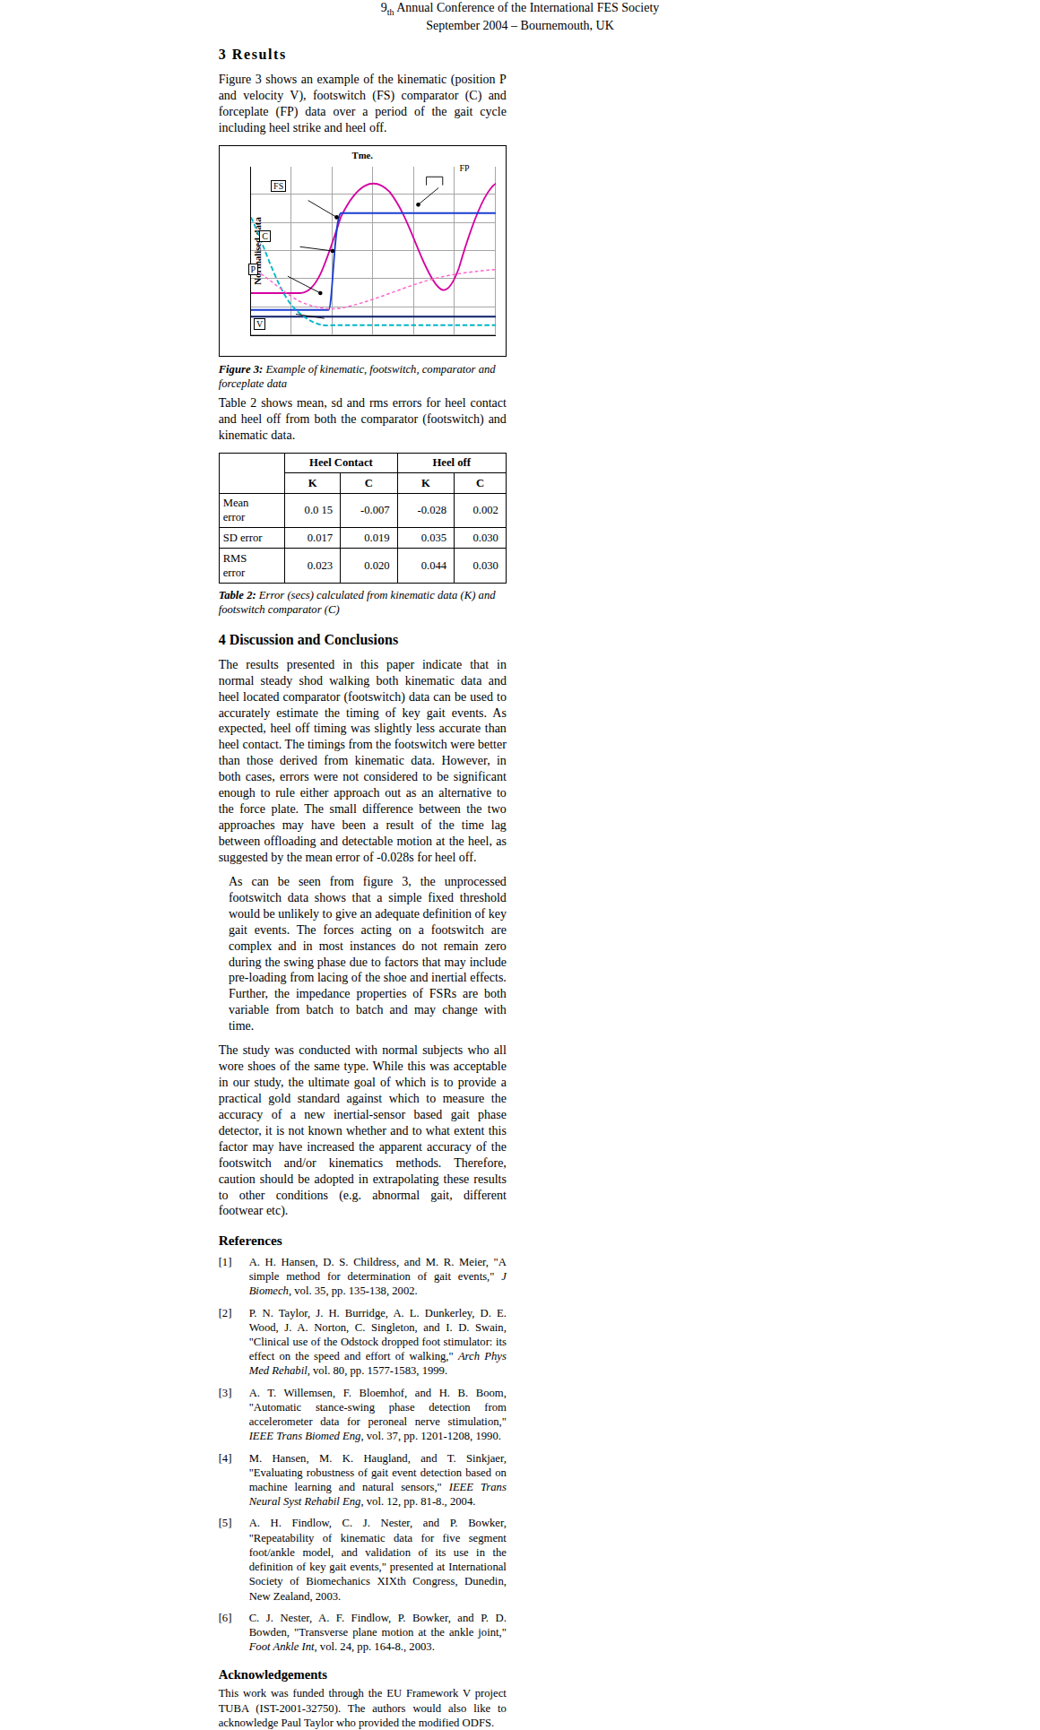9th Annual Conference of the International FES Society
September 2004 – Bournemouth, UK
3 Results
Figure 3 shows an example of the kinematic (position P and velocity V), footswitch (FS) comparator (C) and forceplate (FP) data over a period of the gait cycle including heel strike and heel off.
Tme.
Normalised data
FS
C
P
V
FP
Figure 3: Example of kinematic, footswitch, comparator and forceplate data
Table 2 shows mean, sd and rms errors for heel contact and heel off from both the comparator (footswitch) and kinematic data.
| | Heel Contact | Heel off |
| --- | --- | --- |
| K | C | K | C |
| Mean error | 0.0 15 | -0.007 | -0.028 | 0.002 |
| SD error | 0.017 | 0.019 | 0.035 | 0.030 |
| RMS error | 0.023 | 0.020 | 0.044 | 0.030 |
Table 2: Error (secs) calculated from kinematic data (K) and footswitch comparator (C)
4 Discussion and Conclusions
The results presented in this paper indicate that in normal steady shod walking both kinematic data and heel located comparator (footswitch) data can be used to accurately estimate the timing of key gait events. As expected, heel off timing was slightly less accurate than heel contact. The timings from the footswitch were better than those derived from kinematic data. However, in both cases, errors were not considered to be significant enough to rule either approach out as an alternative to the force plate. The small difference between the two approaches may have been a result of the time lag between offloading and detectable motion at the heel, as suggested by the mean error of -0.028s for heel off.
As can be seen from figure 3, the unprocessed footswitch data shows that a simple fixed threshold would be unlikely to give an adequate definition of key gait events. The forces acting on a footswitch are complex and in most instances do not remain zero during the swing phase due to factors that may include pre-loading from lacing of the shoe and inertial effects. Further, the impedance properties of FSRs are both variable from batch to batch and may change with time.
The study was conducted with normal subjects who all wore shoes of the same type. While this was acceptable in our study, the ultimate goal of which is to provide a practical gold standard against which to measure the accuracy of a new inertial-sensor based gait phase detector, it is not known whether and to what extent this factor may have increased the apparent accuracy of the footswitch and/or kinematics methods. Therefore, caution should be adopted in extrapolating these results to other conditions (e.g. abnormal gait, different footwear etc).
References
[1] A. H. Hansen, D. S. Childress, and M. R. Meier, "A simple method for determination of gait events," J Biomech, vol. 35, pp. 135-138, 2002.
[2] P. N. Taylor, J. H. Burridge, A. L. Dunkerley, D. E. Wood, J. A. Norton, C. Singleton, and I. D. Swain, "Clinical use of the Odstock dropped foot stimulator: its effect on the speed and effort of walking," Arch Phys Med Rehabil, vol. 80, pp. 1577-1583, 1999.
[3] A. T. Willemsen, F. Bloemhof, and H. B. Boom, "Automatic stance-swing phase detection from accelerometer data for peroneal nerve stimulation," IEEE Trans Biomed Eng, vol. 37, pp. 1201-1208, 1990.
[4] M. Hansen, M. K. Haugland, and T. Sinkjaer, "Evaluating robustness of gait event detection based on machine learning and natural sensors," IEEE Trans Neural Syst Rehabil Eng, vol. 12, pp. 81-8., 2004.
[5] A. H. Findlow, C. J. Nester, and P. Bowker, "Repeatability of kinematic data for five segment foot/ankle model, and validation of its use in the definition of key gait events," presented at International Society of Biomechanics XIXth Congress, Dunedin, New Zealand, 2003.
[6] C. J. Nester, A. F. Findlow, P. Bowker, and P. D. Bowden, "Transverse plane motion at the ankle joint," Foot Ankle Int, vol. 24, pp. 164-8., 2003.
Acknowledgements
This work was funded through the EU Framework V project TUBA (IST-2001-32750). The authors would also like to acknowledge Paul Taylor who provided the modified ODFS.